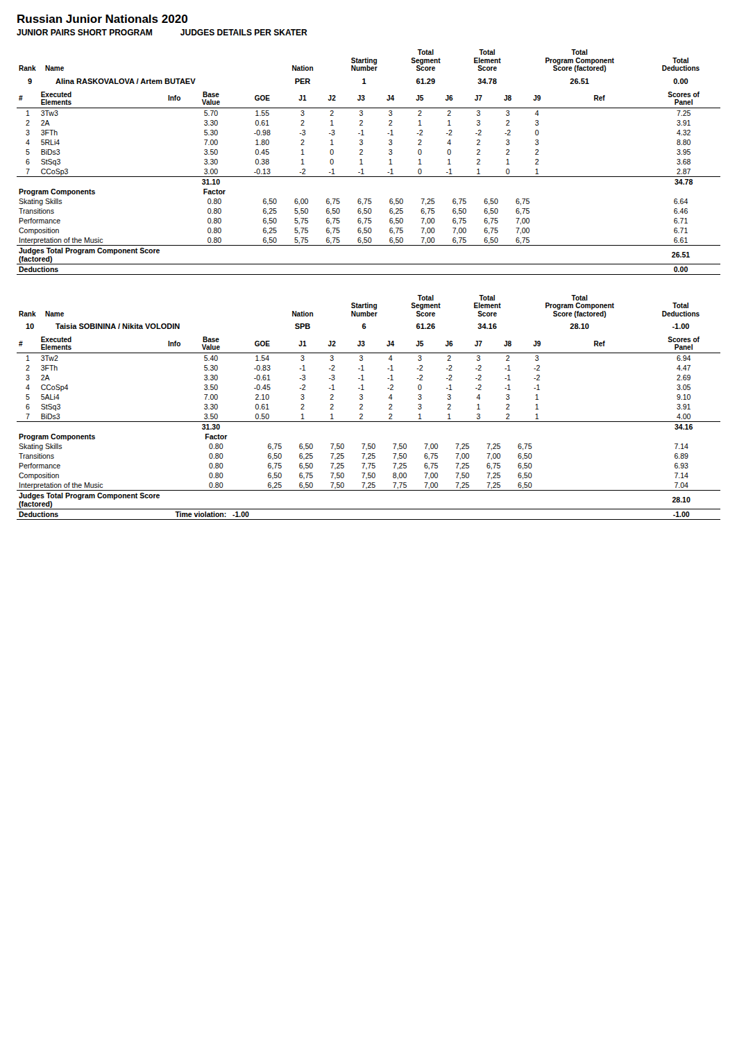Russian Junior Nationals 2020
JUNIOR PAIRS SHORT PROGRAM JUDGES DETAILS PER SKATER
| Rank | Name | Nation | Starting Number | Total Segment Score | Total Element Score | Total Program Component Score (factored) | Total Deductions |
| --- | --- | --- | --- | --- | --- | --- | --- |
| 9 | Alina RASKOVALOVA / Artem BUTAEV | PER | 1 | 61.29 | 34.78 | 26.51 | 0.00 |
| # | Executed Elements | Info | Base Value | GOE | J1 | J2 | J3 | J4 | J5 | J6 | J7 | J8 | J9 | Ref | Scores of Panel |
| --- | --- | --- | --- | --- | --- | --- | --- | --- | --- | --- | --- | --- | --- | --- | --- |
| 1 | 3Tw3 | | 5.70 | 1.55 | 3 | 2 | 3 | 3 | 2 | 2 | 3 | 3 | 4 | | 7.25 |
| 2 | 2A | | 3.30 | 0.61 | 2 | 1 | 2 | 2 | 1 | 1 | 3 | 2 | 3 | | 3.91 |
| 3 | 3FTh | | 5.30 | -0.98 | -3 | -3 | -1 | -1 | -2 | -2 | -2 | -2 | 0 | | 4.32 |
| 4 | 5RLi4 | | 7.00 | 1.80 | 2 | 1 | 3 | 3 | 2 | 4 | 2 | 3 | 3 | | 8.80 |
| 5 | BiDs3 | | 3.50 | 0.45 | 1 | 0 | 2 | 3 | 0 | 0 | 2 | 2 | 2 | | 3.95 |
| 6 | StSq3 | | 3.30 | 0.38 | 1 | 0 | 1 | 1 | 1 | 1 | 2 | 1 | 2 | | 3.68 |
| 7 | CCoSp3 | | 3.00 | -0.13 | -2 | -1 | -1 | -1 | 0 | -1 | 1 | 0 | 1 | | 2.87 |
| | | | 31.10 | | | | 34.78 |
| Program Components | Factor | | | | | | | | | | | |
| Skating Skills | 0.80 | 6,50 | 6,00 | 6,75 | 6,75 | 6,50 | 7,25 | 6,75 | 6,50 | 6,75 | | 6.64 |
| Transitions | 0.80 | 6,25 | 5,50 | 6,50 | 6,50 | 6,25 | 6,75 | 6,50 | 6,50 | 6,75 | | 6.46 |
| Performance | 0.80 | 6,50 | 5,75 | 6,75 | 6,75 | 6,50 | 7,00 | 6,75 | 6,75 | 7,00 | | 6.71 |
| Composition | 0.80 | 6,25 | 5,75 | 6,75 | 6,50 | 6,75 | 7,00 | 7,00 | 6,75 | 7,00 | | 6.71 |
| Interpretation of the Music | 0.80 | 6,50 | 5,75 | 6,75 | 6,50 | 6,50 | 7,00 | 6,75 | 6,50 | 6,75 | | 6.61 |
| Judges Total Program Component Score (factored) | | | | 26.51 |
| Deductions | | | | 0.00 |
| Rank | Name | Nation | Starting Number | Total Segment Score | Total Element Score | Total Program Component Score (factored) | Total Deductions |
| --- | --- | --- | --- | --- | --- | --- | --- |
| 10 | Taisia SOBININA / Nikita VOLODIN | SPB | 6 | 61.26 | 34.16 | 28.10 | -1.00 |
| # | Executed Elements | Info | Base Value | GOE | J1 | J2 | J3 | J4 | J5 | J6 | J7 | J8 | J9 | Ref | Scores of Panel |
| --- | --- | --- | --- | --- | --- | --- | --- | --- | --- | --- | --- | --- | --- | --- | --- |
| 1 | 3Tw2 | | 5.40 | 1.54 | 3 | 3 | 3 | 4 | 3 | 2 | 3 | 2 | 3 | | 6.94 |
| 2 | 3FTh | | 5.30 | -0.83 | -1 | -2 | -1 | -1 | -2 | -2 | -2 | -1 | -2 | | 4.47 |
| 3 | 2A | | 3.30 | -0.61 | -3 | -3 | -1 | -1 | -2 | -2 | -2 | -1 | -2 | | 2.69 |
| 4 | CCoSp4 | | 3.50 | -0.45 | -2 | -1 | -1 | -2 | 0 | -1 | -2 | -1 | -1 | | 3.05 |
| 5 | 5ALi4 | | 7.00 | 2.10 | 3 | 2 | 3 | 4 | 3 | 3 | 4 | 3 | 1 | | 9.10 |
| 6 | StSq3 | | 3.30 | 0.61 | 2 | 2 | 2 | 2 | 3 | 2 | 1 | 2 | 1 | | 3.91 |
| 7 | BiDs3 | | 3.50 | 0.50 | 1 | 1 | 2 | 2 | 1 | 1 | 3 | 2 | 1 | | 4.00 |
| | | | 31.30 | | | | 34.16 |
| Program Components | Factor | | | | | | | | | | | |
| Skating Skills | 0.80 | 6,75 | 6,50 | 7,50 | 7,50 | 7,50 | 7,00 | 7,25 | 7,25 | 6,75 | | 7.14 |
| Transitions | 0.80 | 6,50 | 6,25 | 7,25 | 7,25 | 7,50 | 6,75 | 7,00 | 7,00 | 6,50 | | 6.89 |
| Performance | 0.80 | 6,75 | 6,50 | 7,25 | 7,75 | 7,25 | 6,75 | 7,25 | 6,75 | 6,50 | | 6.93 |
| Composition | 0.80 | 6,50 | 6,75 | 7,50 | 7,50 | 8,00 | 7,00 | 7,50 | 7,25 | 6,50 | | 7.14 |
| Interpretation of the Music | 0.80 | 6,25 | 6,50 | 7,50 | 7,25 | 7,75 | 7,00 | 7,25 | 7,25 | 6,50 | | 7.04 |
| Judges Total Program Component Score (factored) | | | | 28.10 |
| Deductions | Time violation: -1.00 | | | -1.00 |